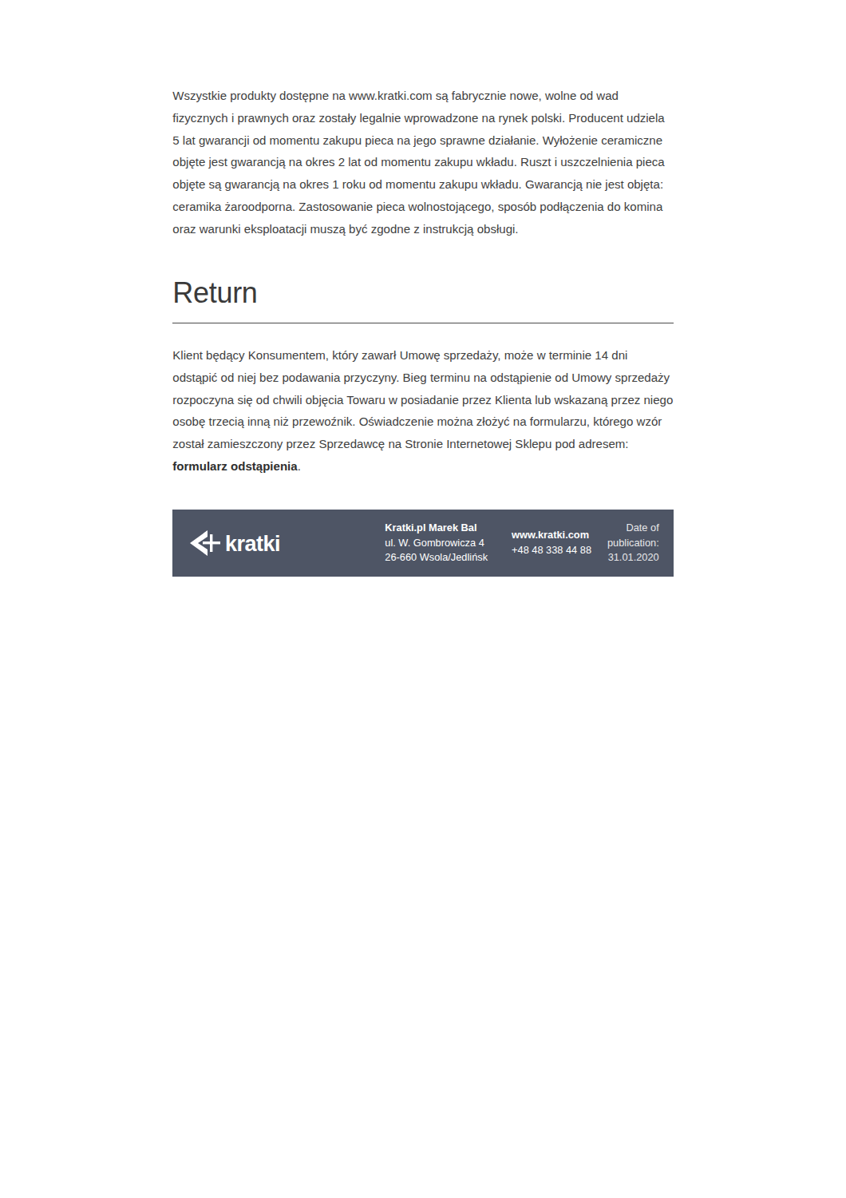Wszystkie produkty dostępne na www.kratki.com są fabrycznie nowe, wolne od wad fizycznych i prawnych oraz zostały legalnie wprowadzone na rynek polski. Producent udziela 5 lat gwarancji od momentu zakupu pieca na jego sprawne działanie. Wyłożenie ceramiczne objęte jest gwarancją na okres 2 lat od momentu zakupu wkładu. Ruszt i uszczelnienia pieca objęte są gwarancją na okres 1 roku od momentu zakupu wkładu. Gwarancją nie jest objęta: ceramika żaroodporna. Zastosowanie pieca wolnostojącego, sposób podłączenia do komina oraz warunki eksploatacji muszą być zgodne z instrukcją obsługi.
Return
Klient będący Konsumentem, który zawarł Umowę sprzedaży, może w terminie 14 dni odstąpić od niej bez podawania przyczyny. Bieg terminu na odstąpienie od Umowy sprzedaży rozpoczyna się od chwili objęcia Towaru w posiadanie przez Klienta lub wskazaną przez niego osobę trzecią inną niż przewoźnik. Oświadczenie można złożyć na formularzu, którego wzór został zamieszczony przez Sprzedawcę na Stronie Internetowej Sklepu pod adresem: formularz odstąpienia.
kratki
Kratki.pl Marek Bal
ul. W. Gombrowicza 4
26-660 Wsola/Jedlińsk
www.kratki.com
+48 48 338 44 88
Date of publication:
31.01.2020